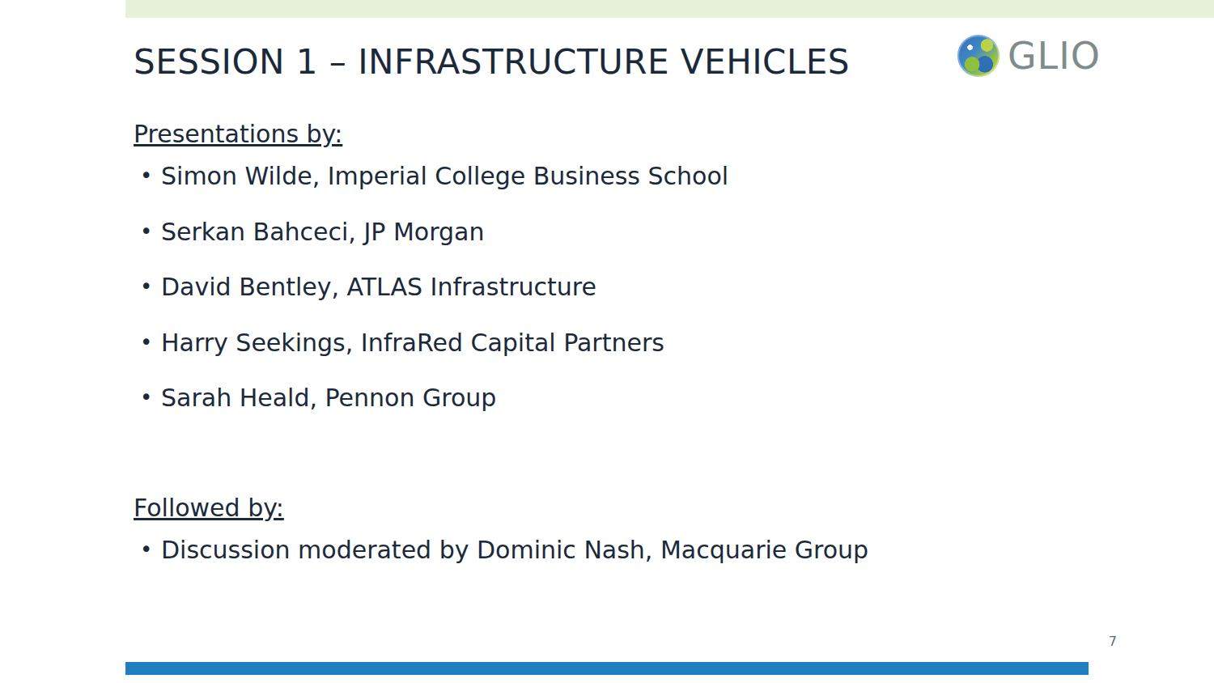GLIO
SESSION 1 – INFRASTRUCTURE VEHICLES
Presentations by:
Simon Wilde, Imperial College Business School
Serkan Bahceci, JP Morgan
David Bentley, ATLAS Infrastructure
Harry Seekings, InfraRed Capital Partners
Sarah Heald, Pennon Group
Followed by:
Discussion moderated by Dominic Nash, Macquarie Group
7